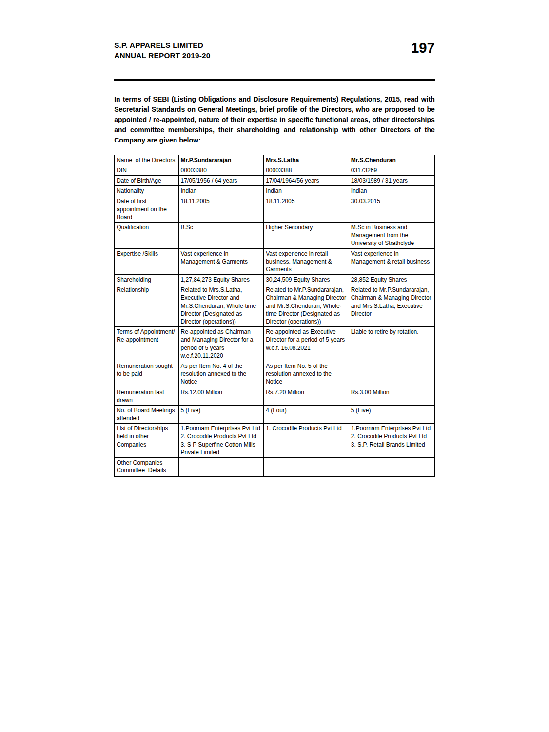S.P. APPARELS LIMITED
ANNUAL REPORT 2019-20
197
In terms of SEBI (Listing Obligations and Disclosure Requirements) Regulations, 2015, read with Secretarial Standards on General Meetings, brief profile of the Directors, who are proposed to be appointed / re-appointed, nature of their expertise in specific functional areas, other directorships and committee memberships, their shareholding and relationship with other Directors of the Company are given below:
| Name of the Directors | Mr.P.Sundararajan | Mrs.S.Latha | Mr.S.Chenduran |
| DIN | 00003380 | 00003388 | 03173269 |
| Date of Birth/Age | 17/05/1956 / 64 years | 17/04/1964/56 years | 18/03/1989 / 31 years |
| Nationality | Indian | Indian | Indian |
| Date of first appointment on the Board | 18.11.2005 | 18.11.2005 | 30.03.2015 |
| Qualification | B.Sc | Higher Secondary | M.Sc in Business and Management from the University of Strathclyde |
| Expertise /Skills | Vast experience in Management & Garments | Vast experience in retail business, Management & Garments | Vast experience in Management & retail business |
| Shareholding | 1,27,84,273 Equity Shares | 30,24,509 Equity Shares | 28,852 Equity Shares |
| Relationship | Related to Mrs.S.Latha, Executive Director and Mr.S.Chenduran, Whole-time Director (Designated as Director (operations)) | Related to Mr.P.Sundararajan, Chairman & Managing Director and Mr.S.Chenduran, Whole-time Director (Designated as Director (operations)) | Related to Mr.P.Sundararajan, Chairman & Managing Director and Mrs.S.Latha, Executive Director |
| Terms of Appointment/ Re-appointment | Re-appointed as Chairman and Managing Director for a period of 5 years w.e.f.20.11.2020 | Re-appointed as Executive Director for a period of 5 years w.e.f. 16.08.2021 | Liable to retire by rotation. |
| Remuneration sought to be paid | As per Item No. 4 of the resolution annexed to the Notice | As per Item No. 5 of the resolution annexed to the Notice | |
| Remuneration last drawn | Rs.12.00 Million | Rs.7.20 Million | Rs.3.00 Million |
| No. of Board Meetings attended | 5 (Five) | 4 (Four) | 5 (Five) |
| List of Directorships held in other Companies | 1.Poornam Enterprises Pvt Ltd 2. Crocodile Products Pvt Ltd 3. S P Superfine Cotton Mills Private Limited | 1. Crocodile Products Pvt Ltd | 1.Poornam Enterprises Pvt Ltd 2. Crocodile Products Pvt Ltd 3. S.P. Retail Brands Limited |
| Other Companies Committee Details | | | |